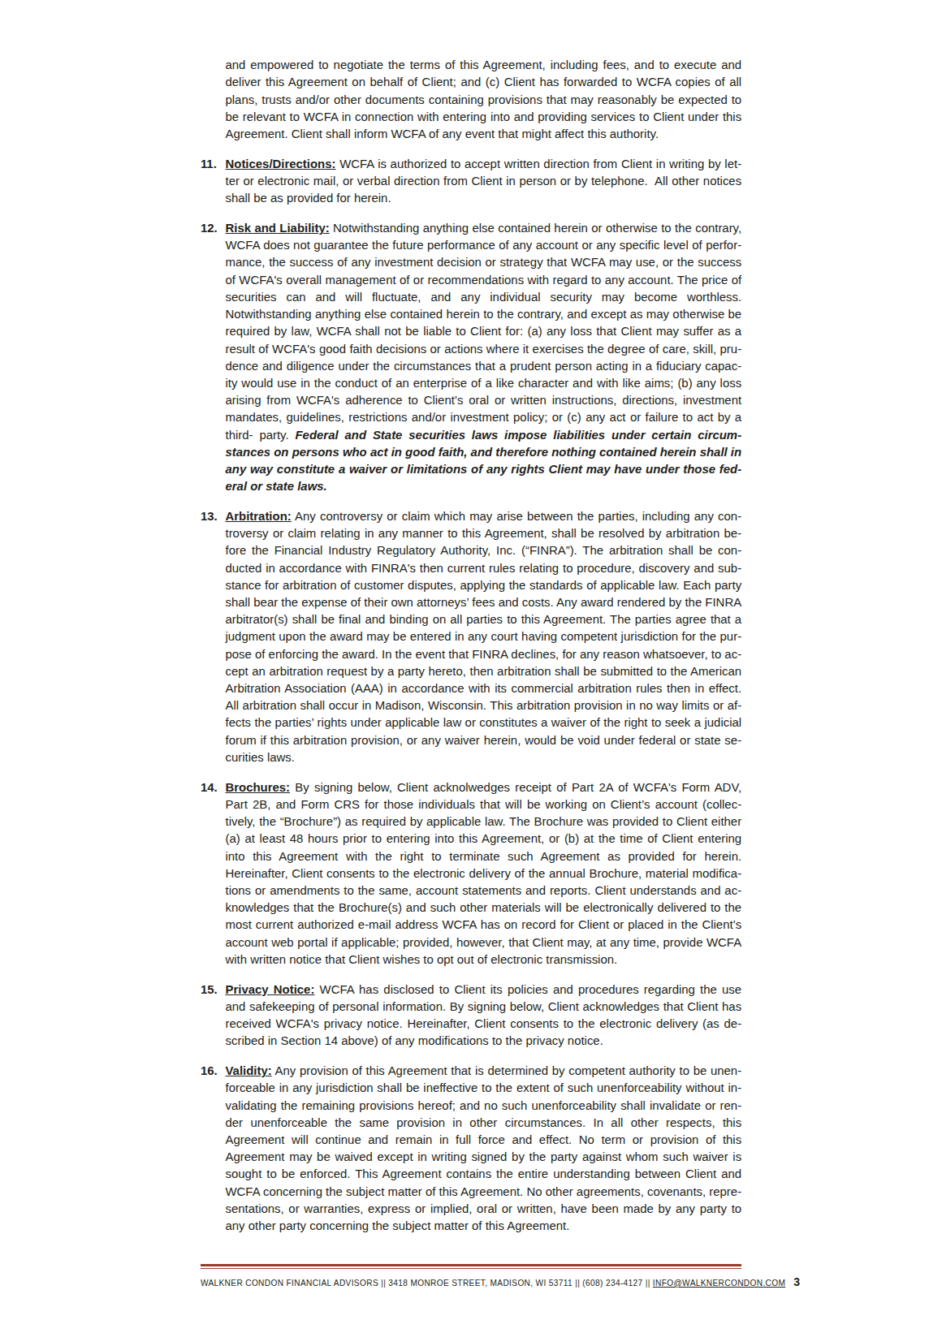and empowered to negotiate the terms of this Agreement, including fees, and to execute and deliver this Agreement on behalf of Client; and (c) Client has forwarded to WCFA copies of all plans, trusts and/or other documents containing provisions that may reasonably be expected to be relevant to WCFA in connection with entering into and providing services to Client under this Agreement. Client shall inform WCFA of any event that might affect this authority.
Notices/Directions: WCFA is authorized to accept written direction from Client in writing by letter or electronic mail, or verbal direction from Client in person or by telephone. All other notices shall be as provided for herein.
Risk and Liability: Notwithstanding anything else contained herein or otherwise to the contrary, WCFA does not guarantee the future performance of any account or any specific level of performance, the success of any investment decision or strategy that WCFA may use, or the success of WCFA's overall management of or recommendations with regard to any account. The price of securities can and will fluctuate, and any individual security may become worthless. Notwithstanding anything else contained herein to the contrary, and except as may otherwise be required by law, WCFA shall not be liable to Client for: (a) any loss that Client may suffer as a result of WCFA's good faith decisions or actions where it exercises the degree of care, skill, prudence and diligence under the circumstances that a prudent person acting in a fiduciary capacity would use in the conduct of an enterprise of a like character and with like aims; (b) any loss arising from WCFA's adherence to Client’s oral or written instructions, directions, investment mandates, guidelines, restrictions and/or investment policy; or (c) any act or failure to act by a third- party. Federal and State securities laws impose liabilities under certain circumstances on persons who act in good faith, and therefore nothing contained herein shall in any way constitute a waiver or limitations of any rights Client may have under those federal or state laws.
Arbitration: Any controversy or claim which may arise between the parties, including any controversy or claim relating in any manner to this Agreement, shall be resolved by arbitration before the Financial Industry Regulatory Authority, Inc. (“FINRA”). The arbitration shall be conducted in accordance with FINRA's then current rules relating to procedure, discovery and substance for arbitration of customer disputes, applying the standards of applicable law. Each party shall bear the expense of their own attorneys’ fees and costs. Any award rendered by the FINRA arbitrator(s) shall be final and binding on all parties to this Agreement. The parties agree that a judgment upon the award may be entered in any court having competent jurisdiction for the purpose of enforcing the award. In the event that FINRA declines, for any reason whatsoever, to accept an arbitration request by a party hereto, then arbitration shall be submitted to the American Arbitration Association (AAA) in accordance with its commercial arbitration rules then in effect. All arbitration shall occur in Madison, Wisconsin. This arbitration provision in no way limits or affects the parties’ rights under applicable law or constitutes a waiver of the right to seek a judicial forum if this arbitration provision, or any waiver herein, would be void under federal or state securities laws.
Brochures: By signing below, Client acknolwedges receipt of Part 2A of WCFA's Form ADV, Part 2B, and Form CRS for those individuals that will be working on Client’s account (collectively, the “Brochure”) as required by applicable law. The Brochure was provided to Client either (a) at least 48 hours prior to entering into this Agreement, or (b) at the time of Client entering into this Agreement with the right to terminate such Agreement as provided for herein. Hereinafter, Client consents to the electronic delivery of the annual Brochure, material modifications or amendments to the same, account statements and reports. Client understands and acknowledges that the Brochure(s) and such other materials will be electronically delivered to the most current authorized e-mail address WCFA has on record for Client or placed in the Client’s account web portal if applicable; provided, however, that Client may, at any time, provide WCFA with written notice that Client wishes to opt out of electronic transmission.
Privacy Notice: WCFA has disclosed to Client its policies and procedures regarding the use and safekeeping of personal information. By signing below, Client acknowledges that Client has received WCFA's privacy notice. Hereinafter, Client consents to the electronic delivery (as described in Section 14 above) of any modifications to the privacy notice.
Validity: Any provision of this Agreement that is determined by competent authority to be unenforceable in any jurisdiction shall be ineffective to the extent of such unenforceability without invalidating the remaining provisions hereof; and no such unenforceability shall invalidate or render unenforceable the same provision in other circumstances. In all other respects, this Agreement will continue and remain in full force and effect. No term or provision of this Agreement may be waived except in writing signed by the party against whom such waiver is sought to be enforced. This Agreement contains the entire understanding between Client and WCFA concerning the subject matter of this Agreement. No other agreements, covenants, representations, or warranties, express or implied, oral or written, have been made by any party to any other party concerning the subject matter of this Agreement.
WALKNER CONDON FINANCIAL ADVISORS || 3418 MONROE STREET, MADISON, WI 53711 || (608) 234-4127 || INFO@WALKNERCONDON.COM 3